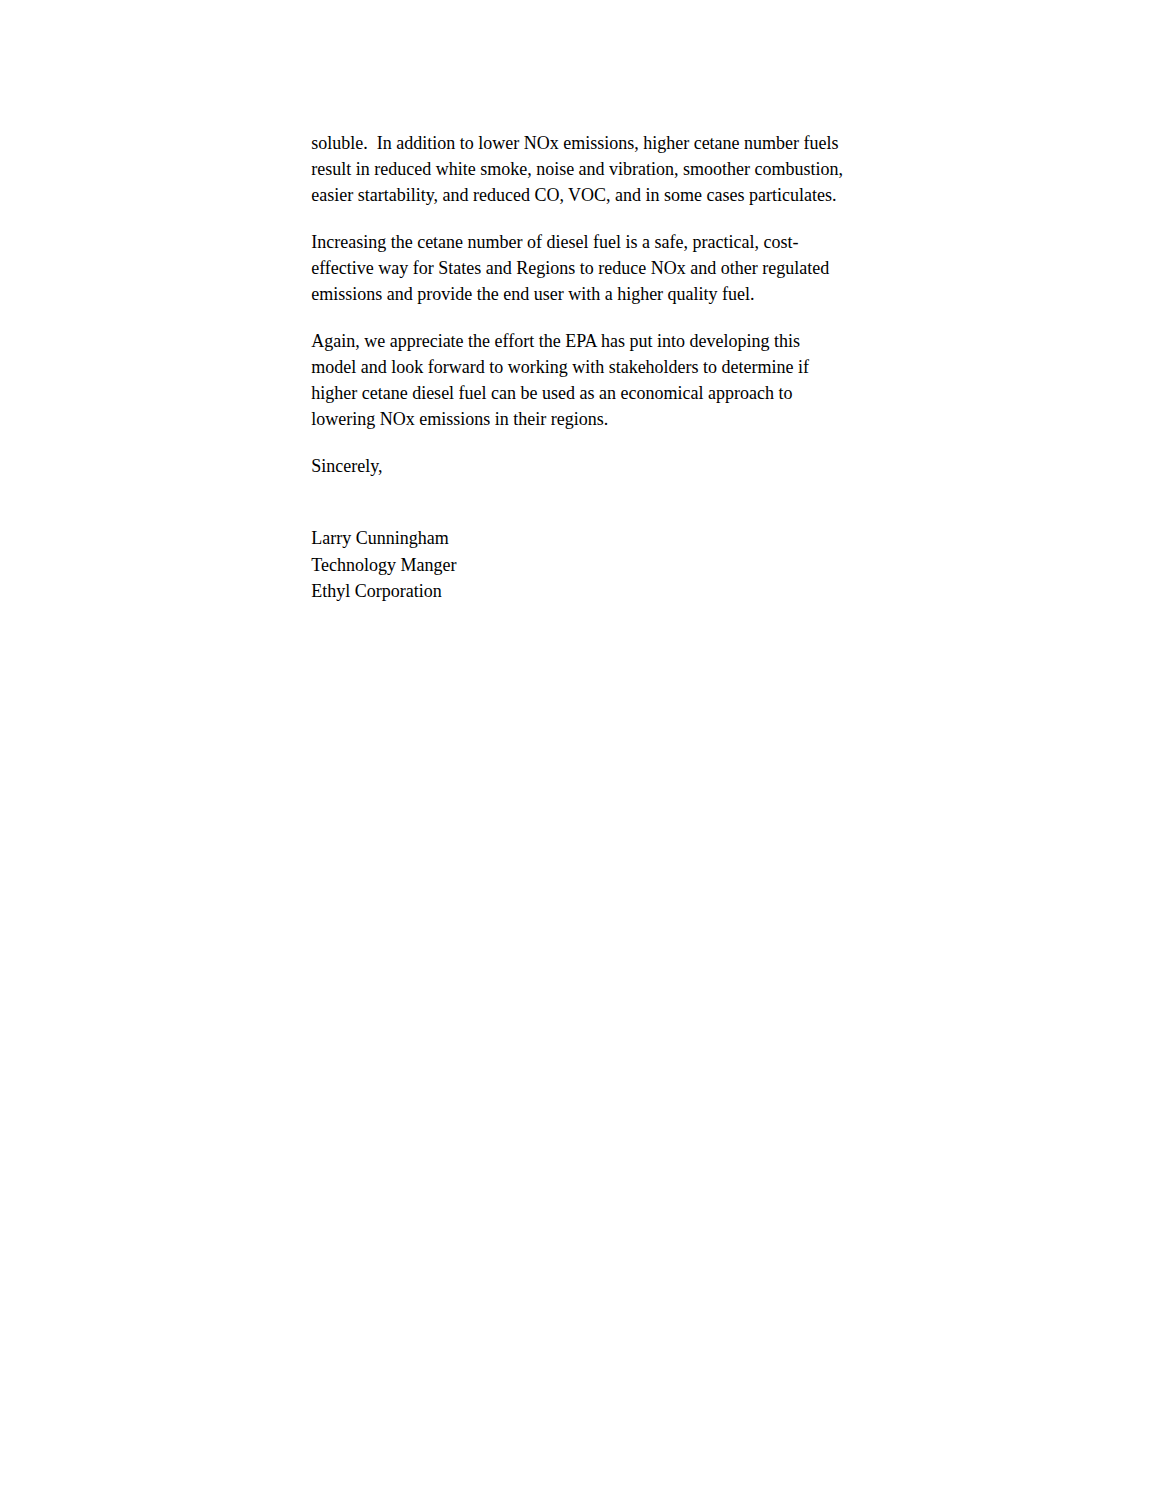soluble. In addition to lower NOx emissions, higher cetane number fuels result in reduced white smoke, noise and vibration, smoother combustion, easier startability, and reduced CO, VOC, and in some cases particulates.
Increasing the cetane number of diesel fuel is a safe, practical, cost-effective way for States and Regions to reduce NOx and other regulated emissions and provide the end user with a higher quality fuel.
Again, we appreciate the effort the EPA has put into developing this model and look forward to working with stakeholders to determine if higher cetane diesel fuel can be used as an economical approach to lowering NOx emissions in their regions.
Sincerely,
Larry Cunningham
Technology Manger
Ethyl Corporation